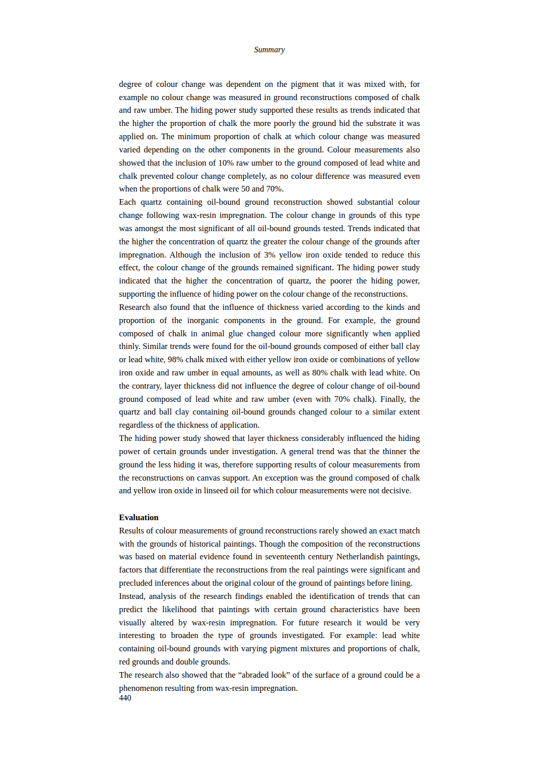Summary
degree of colour change was dependent on the pigment that it was mixed with, for example no colour change was measured in ground reconstructions composed of chalk and raw umber. The hiding power study supported these results as trends indicated that the higher the proportion of chalk the more poorly the ground hid the substrate it was applied on. The minimum proportion of chalk at which colour change was measured varied depending on the other components in the ground. Colour measurements also showed that the inclusion of 10% raw umber to the ground composed of lead white and chalk prevented colour change completely, as no colour difference was measured even when the proportions of chalk were 50 and 70%.
Each quartz containing oil-bound ground reconstruction showed substantial colour change following wax-resin impregnation. The colour change in grounds of this type was amongst the most significant of all oil-bound grounds tested. Trends indicated that the higher the concentration of quartz the greater the colour change of the grounds after impregnation. Although the inclusion of 3% yellow iron oxide tended to reduce this effect, the colour change of the grounds remained significant. The hiding power study indicated that the higher the concentration of quartz, the poorer the hiding power, supporting the influence of hiding power on the colour change of the reconstructions.
Research also found that the influence of thickness varied according to the kinds and proportion of the inorganic components in the ground. For example, the ground composed of chalk in animal glue changed colour more significantly when applied thinly. Similar trends were found for the oil-bound grounds composed of either ball clay or lead white, 98% chalk mixed with either yellow iron oxide or combinations of yellow iron oxide and raw umber in equal amounts, as well as 80% chalk with lead white. On the contrary, layer thickness did not influence the degree of colour change of oil-bound ground composed of lead white and raw umber (even with 70% chalk). Finally, the quartz and ball clay containing oil-bound grounds changed colour to a similar extent regardless of the thickness of application.
The hiding power study showed that layer thickness considerably influenced the hiding power of certain grounds under investigation. A general trend was that the thinner the ground the less hiding it was, therefore supporting results of colour measurements from the reconstructions on canvas support. An exception was the ground composed of chalk and yellow iron oxide in linseed oil for which colour measurements were not decisive.
Evaluation
Results of colour measurements of ground reconstructions rarely showed an exact match with the grounds of historical paintings. Though the composition of the reconstructions was based on material evidence found in seventeenth century Netherlandish paintings, factors that differentiate the reconstructions from the real paintings were significant and precluded inferences about the original colour of the ground of paintings before lining.
Instead, analysis of the research findings enabled the identification of trends that can predict the likelihood that paintings with certain ground characteristics have been visually altered by wax-resin impregnation. For future research it would be very interesting to broaden the type of grounds investigated. For example: lead white containing oil-bound grounds with varying pigment mixtures and proportions of chalk, red grounds and double grounds.
The research also showed that the “abraded look” of the surface of a ground could be a phenomenon resulting from wax-resin impregnation.
440